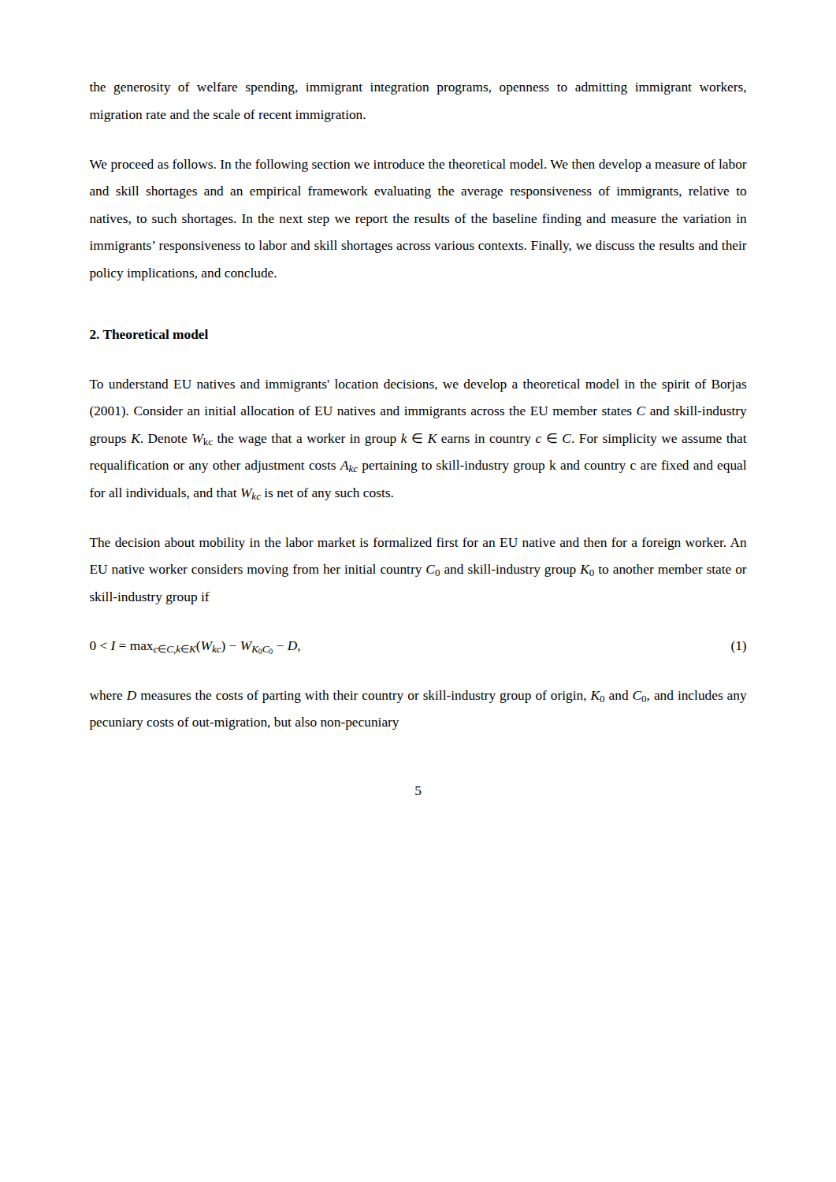the generosity of welfare spending, immigrant integration programs, openness to admitting immigrant workers, migration rate and the scale of recent immigration.
We proceed as follows. In the following section we introduce the theoretical model. We then develop a measure of labor and skill shortages and an empirical framework evaluating the average responsiveness of immigrants, relative to natives, to such shortages. In the next step we report the results of the baseline finding and measure the variation in immigrants’ responsiveness to labor and skill shortages across various contexts. Finally, we discuss the results and their policy implications, and conclude.
2. Theoretical model
To understand EU natives and immigrants' location decisions, we develop a theoretical model in the spirit of Borjas (2001). Consider an initial allocation of EU natives and immigrants across the EU member states C and skill-industry groups K. Denote Wkc the wage that a worker in group k ∈ K earns in country c ∈ C. For simplicity we assume that requalification or any other adjustment costs Akc pertaining to skill-industry group k and country c are fixed and equal for all individuals, and that Wkc is net of any such costs.
The decision about mobility in the labor market is formalized first for an EU native and then for a foreign worker. An EU native worker considers moving from her initial country C0 and skill-industry group K0 to another member state or skill-industry group if
0 < I = maxc∈C,k∈K(Wkc) − WK0C0 − D, (1)
where D measures the costs of parting with their country or skill-industry group of origin, K0 and C0, and includes any pecuniary costs of out-migration, but also non-pecuniary
5